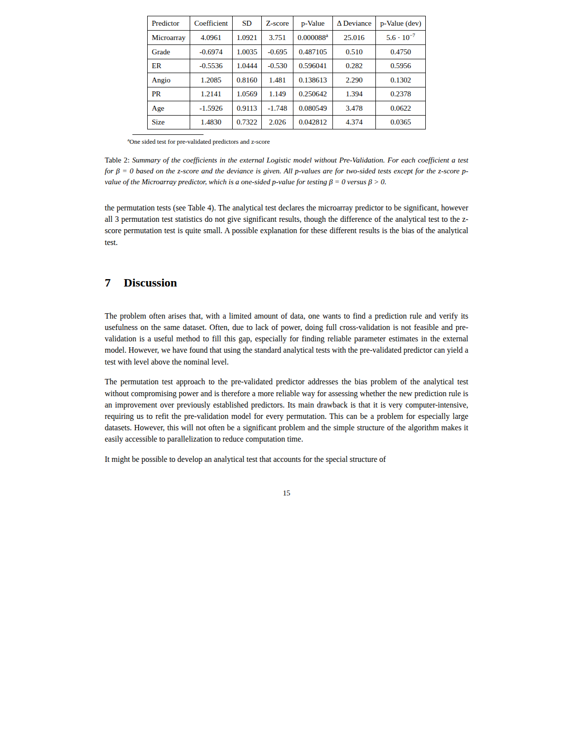| Predictor | Coefficient | SD | Z-score | p-Value | Δ Deviance | p-Value (dev) |
| --- | --- | --- | --- | --- | --- | --- |
| Microarray | 4.0961 | 1.0921 | 3.751 | 0.000088 a | 25.016 | 5.6 · 10 −7 |
| Grade | -0.6974 | 1.0035 | -0.695 | 0.487105 | 0.510 | 0.4750 |
| ER | -0.5536 | 1.0444 | -0.530 | 0.596041 | 0.282 | 0.5956 |
| Angio | 1.2085 | 0.8160 | 1.481 | 0.138613 | 2.290 | 0.1302 |
| PR | 1.2141 | 1.0569 | 1.149 | 0.250642 | 1.394 | 0.2378 |
| Age | -1.5926 | 0.9113 | -1.748 | 0.080549 | 3.478 | 0.0622 |
| Size | 1.4830 | 0.7322 | 2.026 | 0.042812 | 4.374 | 0.0365 |
aOne sided test for pre-validated predictors and z-score
Table 2: Summary of the coefficients in the external Logistic model without Pre-Validation. For each coefficient a test for β = 0 based on the z-score and the deviance is given. All p-values are for two-sided tests except for the z-score p-value of the Microarray predictor, which is a one-sided p-value for testing β = 0 versus β > 0.
the permutation tests (see Table 4). The analytical test declares the microarray predictor to be significant, however all 3 permutation test statistics do not give significant results, though the difference of the analytical test to the z-score permutation test is quite small. A possible explanation for these different results is the bias of the analytical test.
7 Discussion
The problem often arises that, with a limited amount of data, one wants to find a prediction rule and verify its usefulness on the same dataset. Often, due to lack of power, doing full cross-validation is not feasible and pre-validation is a useful method to fill this gap, especially for finding reliable parameter estimates in the external model. However, we have found that using the standard analytical tests with the pre-validated predictor can yield a test with level above the nominal level.
The permutation test approach to the pre-validated predictor addresses the bias problem of the analytical test without compromising power and is therefore a more reliable way for assessing whether the new prediction rule is an improvement over previously established predictors. Its main drawback is that it is very computer-intensive, requiring us to refit the pre-validation model for every permutation. This can be a problem for especially large datasets. However, this will not often be a significant problem and the simple structure of the algorithm makes it easily accessible to parallelization to reduce computation time.
It might be possible to develop an analytical test that accounts for the special structure of
15